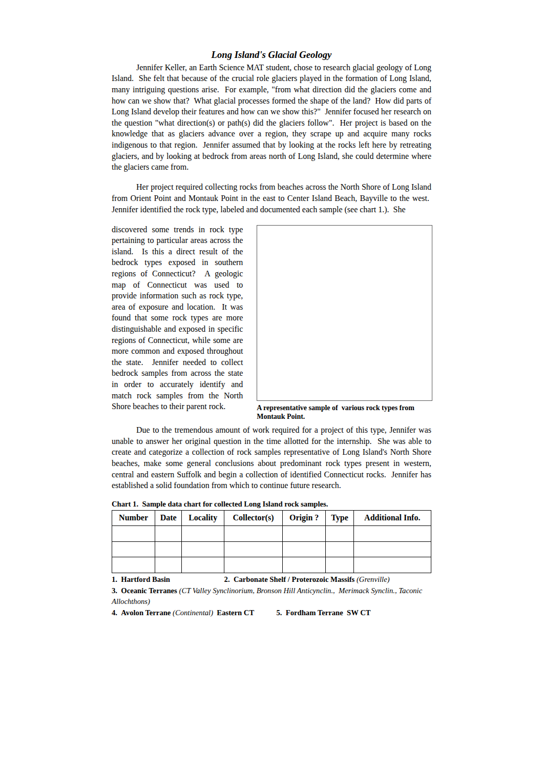Long Island's Glacial Geology
Jennifer Keller, an Earth Science MAT student, chose to research glacial geology of Long Island. She felt that because of the crucial role glaciers played in the formation of Long Island, many intriguing questions arise. For example, "from what direction did the glaciers come and how can we show that? What glacial processes formed the shape of the land? How did parts of Long Island develop their features and how can we show this?" Jennifer focused her research on the question "what direction(s) or path(s) did the glaciers follow". Her project is based on the knowledge that as glaciers advance over a region, they scrape up and acquire many rocks indigenous to that region. Jennifer assumed that by looking at the rocks left here by retreating glaciers, and by looking at bedrock from areas north of Long Island, she could determine where the glaciers came from.
Her project required collecting rocks from beaches across the North Shore of Long Island from Orient Point and Montauk Point in the east to Center Island Beach, Bayville to the west. Jennifer identified the rock type, labeled and documented each sample (see chart 1.). She
A representative sample of various rock types from Montauk Point.
discovered some trends in rock type pertaining to particular areas across the island. Is this a direct result of the bedrock types exposed in southern regions of Connecticut? A geologic map of Connecticut was used to provide information such as rock type, area of exposure and location. It was found that some rock types are more distinguishable and exposed in specific regions of Connecticut, while some are more common and exposed throughout the state. Jennifer needed to collect bedrock samples from across the state in order to accurately identify and match rock samples from the North Shore beaches to their parent rock.
Due to the tremendous amount of work required for a project of this type, Jennifer was unable to answer her original question in the time allotted for the internship. She was able to create and categorize a collection of rock samples representative of Long Island's North Shore beaches, make some general conclusions about predominant rock types present in western, central and eastern Suffolk and begin a collection of identified Connecticut rocks. Jennifer has established a solid foundation from which to continue future research.
Chart 1. Sample data chart for collected Long Island rock samples.
| Number | Date | Locality | Collector(s) | Origin ? | Type | Additional Info. |
| --- | --- | --- | --- | --- | --- | --- |
1. Hartford Basin 2. Carbonate Shelf / Proterozoic Massifs (Grenville)
3. Oceanic Terranes (CT Valley Synclinorium, Bronson Hill Anticynclin., Merimack Synclin., Taconic Allochthons)
4. Avolon Terrane (Continental) Eastern CT 5. Fordham Terrane SW CT